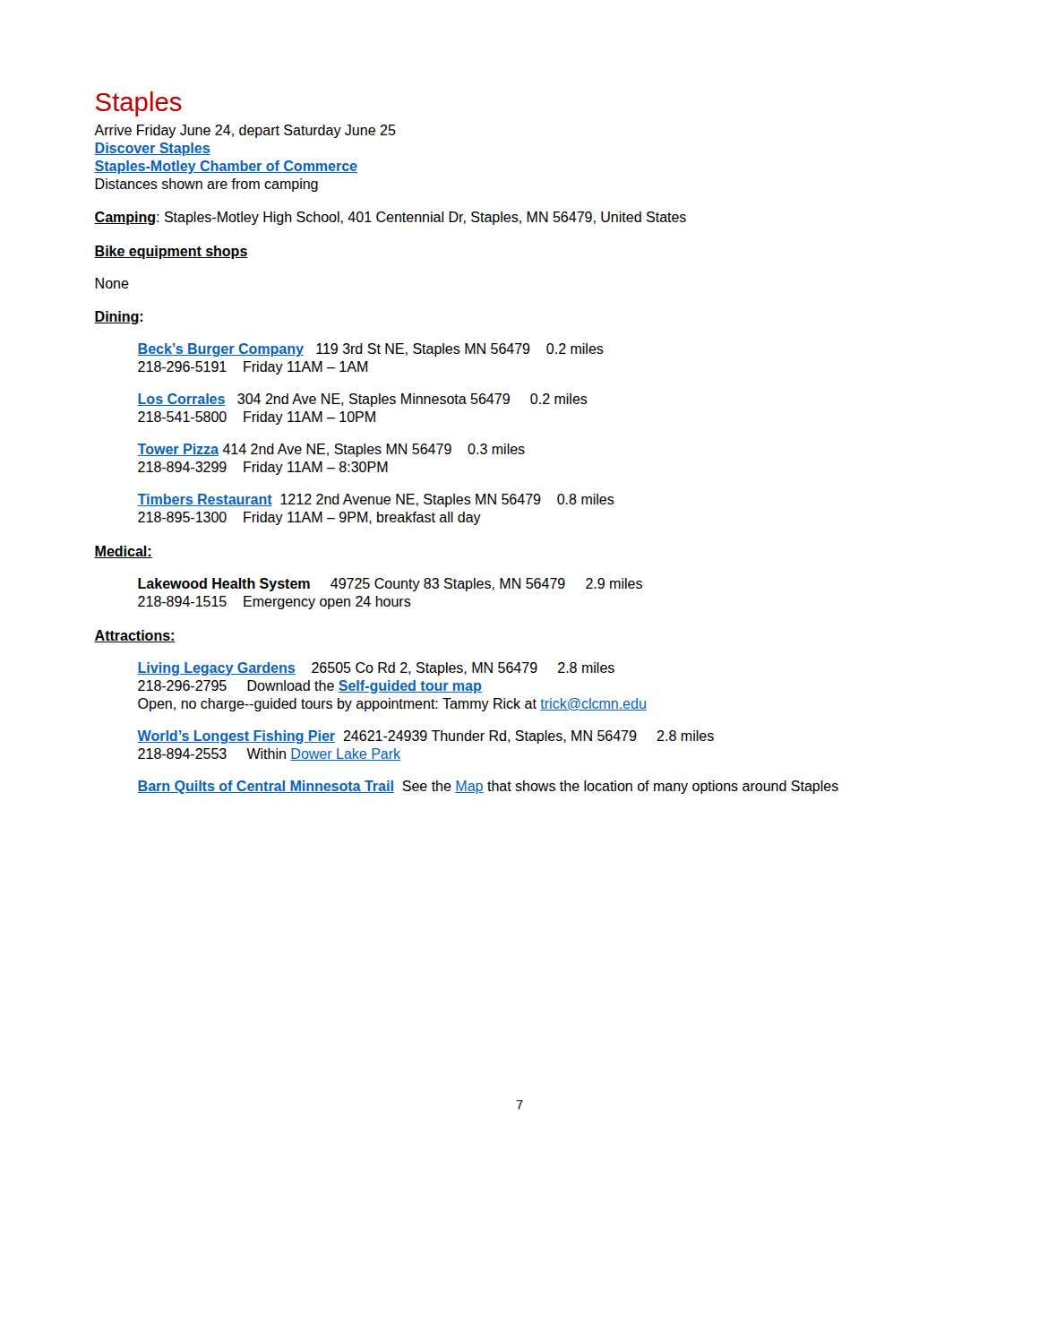Staples
Arrive Friday June 24, depart Saturday June 25
Discover Staples
Staples-Motley Chamber of Commerce
Distances shown are from camping
Camping: Staples-Motley High School, 401 Centennial Dr, Staples, MN 56479, United States
Bike equipment shops
None
Dining:
Beck’s Burger Company 119 3rd St NE, Staples MN 56479 0.2 miles
218-296-5191 Friday 11AM – 1AM
Los Corrales 304 2nd Ave NE, Staples Minnesota 56479 0.2 miles
218-541-5800 Friday 11AM – 10PM
Tower Pizza 414 2nd Ave NE, Staples MN 56479 0.3 miles
218-894-3299 Friday 11AM – 8:30PM
Timbers Restaurant 1212 2nd Avenue NE, Staples MN 56479 0.8 miles
218-895-1300 Friday 11AM – 9PM, breakfast all day
Medical:
Lakewood Health System 49725 County 83 Staples, MN 56479 2.9 miles
218-894-1515 Emergency open 24 hours
Attractions:
Living Legacy Gardens 26505 Co Rd 2, Staples, MN 56479 2.8 miles
218-296-2795 Download the Self-guided tour map
Open, no charge--guided tours by appointment: Tammy Rick at trick@clcmn.edu
World’s Longest Fishing Pier 24621-24939 Thunder Rd, Staples, MN 56479 2.8 miles
218-894-2553 Within Dower Lake Park
Barn Quilts of Central Minnesota Trail See the Map that shows the location of many options around Staples
7